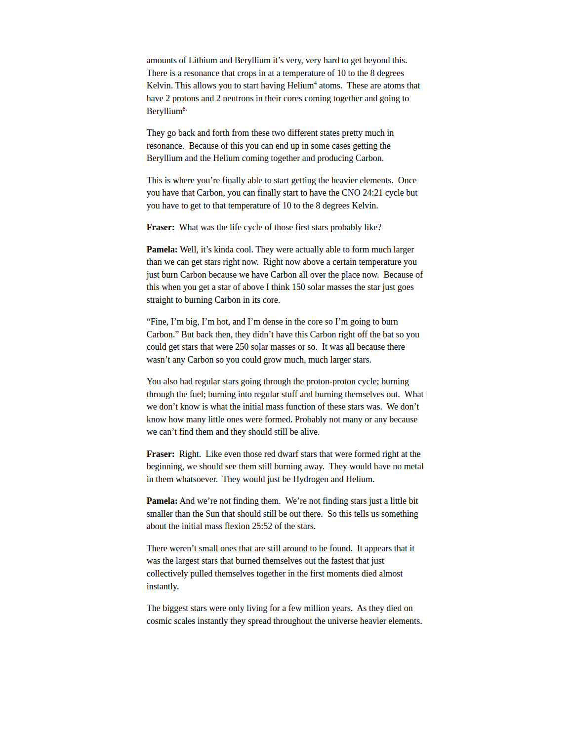amounts of Lithium and Beryllium it’s very, very hard to get beyond this. There is a resonance that crops in at a temperature of 10 to the 8 degrees Kelvin. This allows you to start having Helium4 atoms. These are atoms that have 2 protons and 2 neutrons in their cores coming together and going to Beryllium8.
They go back and forth from these two different states pretty much in resonance. Because of this you can end up in some cases getting the Beryllium and the Helium coming together and producing Carbon.
This is where you’re finally able to start getting the heavier elements. Once you have that Carbon, you can finally start to have the CNO 24:21 cycle but you have to get to that temperature of 10 to the 8 degrees Kelvin.
Fraser: What was the life cycle of those first stars probably like?
Pamela: Well, it’s kinda cool. They were actually able to form much larger than we can get stars right now. Right now above a certain temperature you just burn Carbon because we have Carbon all over the place now. Because of this when you get a star of above I think 150 solar masses the star just goes straight to burning Carbon in its core.
“Fine, I’m big, I’m hot, and I’m dense in the core so I’m going to burn Carbon.” But back then, they didn’t have this Carbon right off the bat so you could get stars that were 250 solar masses or so. It was all because there wasn’t any Carbon so you could grow much, much larger stars.
You also had regular stars going through the proton-proton cycle; burning through the fuel; burning into regular stuff and burning themselves out. What we don’t know is what the initial mass function of these stars was. We don’t know how many little ones were formed. Probably not many or any because we can’t find them and they should still be alive.
Fraser: Right. Like even those red dwarf stars that were formed right at the beginning, we should see them still burning away. They would have no metal in them whatsoever. They would just be Hydrogen and Helium.
Pamela: And we’re not finding them. We’re not finding stars just a little bit smaller than the Sun that should still be out there. So this tells us something about the initial mass flexion 25:52 of the stars.
There weren’t small ones that are still around to be found. It appears that it was the largest stars that burned themselves out the fastest that just collectively pulled themselves together in the first moments died almost instantly.
The biggest stars were only living for a few million years. As they died on cosmic scales instantly they spread throughout the universe heavier elements.